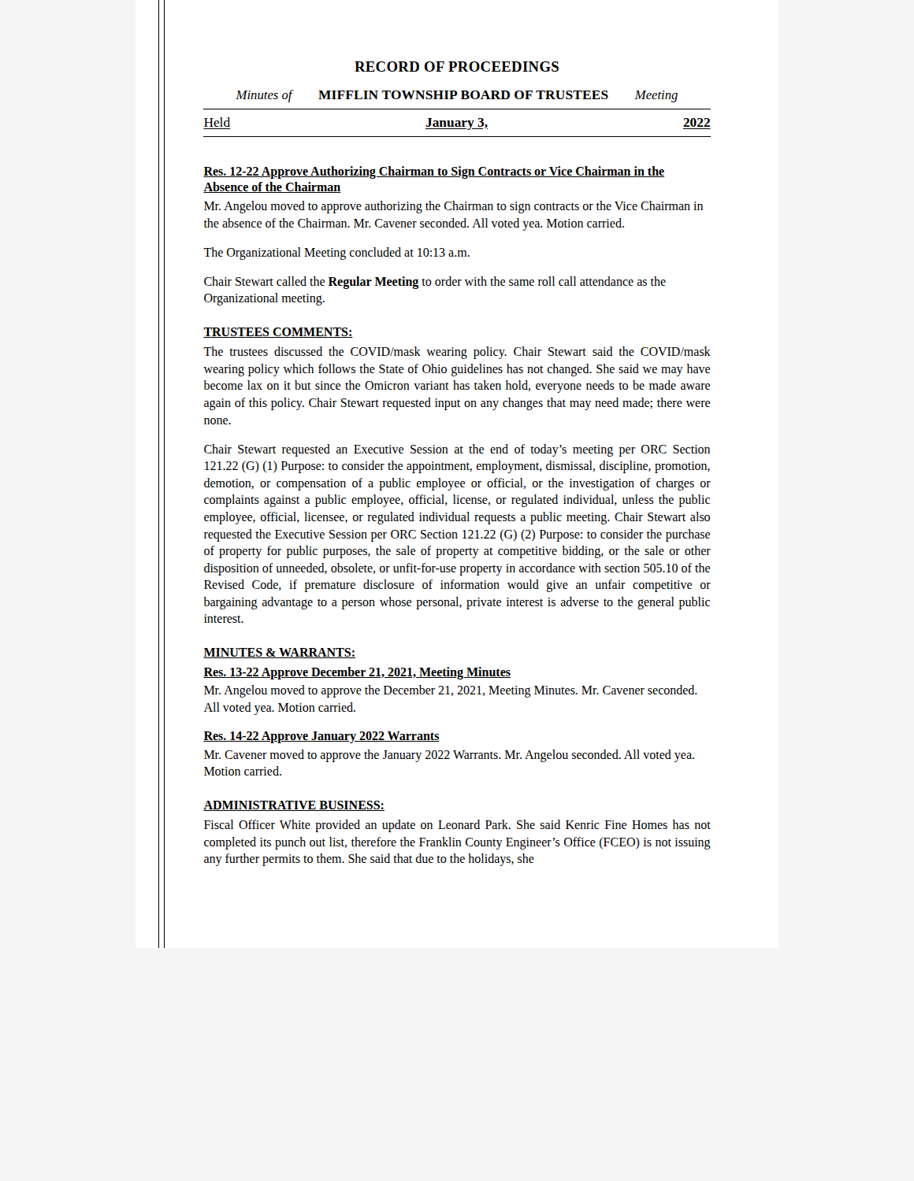RECORD OF PROCEEDINGS
Minutes of MIFFLIN TOWNSHIP BOARD OF TRUSTEES Meeting
Held January 3, 2022
Res. 12-22 Approve Authorizing Chairman to Sign Contracts or Vice Chairman in the Absence of the Chairman
Mr. Angelou moved to approve authorizing the Chairman to sign contracts or the Vice Chairman in the absence of the Chairman. Mr. Cavener seconded. All voted yea. Motion carried.
The Organizational Meeting concluded at 10:13 a.m.
Chair Stewart called the Regular Meeting to order with the same roll call attendance as the Organizational meeting.
TRUSTEES COMMENTS:
The trustees discussed the COVID/mask wearing policy. Chair Stewart said the COVID/mask wearing policy which follows the State of Ohio guidelines has not changed. She said we may have become lax on it but since the Omicron variant has taken hold, everyone needs to be made aware again of this policy. Chair Stewart requested input on any changes that may need made; there were none.
Chair Stewart requested an Executive Session at the end of today’s meeting per ORC Section 121.22 (G) (1) Purpose: to consider the appointment, employment, dismissal, discipline, promotion, demotion, or compensation of a public employee or official, or the investigation of charges or complaints against a public employee, official, license, or regulated individual, unless the public employee, official, licensee, or regulated individual requests a public meeting. Chair Stewart also requested the Executive Session per ORC Section 121.22 (G) (2) Purpose: to consider the purchase of property for public purposes, the sale of property at competitive bidding, or the sale or other disposition of unneeded, obsolete, or unfit-for-use property in accordance with section 505.10 of the Revised Code, if premature disclosure of information would give an unfair competitive or bargaining advantage to a person whose personal, private interest is adverse to the general public interest.
MINUTES & WARRANTS:
Res. 13-22 Approve December 21, 2021, Meeting Minutes
Mr. Angelou moved to approve the December 21, 2021, Meeting Minutes. Mr. Cavener seconded. All voted yea. Motion carried.
Res. 14-22 Approve January 2022 Warrants
Mr. Cavener moved to approve the January 2022 Warrants. Mr. Angelou seconded. All voted yea. Motion carried.
ADMINISTRATIVE BUSINESS:
Fiscal Officer White provided an update on Leonard Park. She said Kenric Fine Homes has not completed its punch out list, therefore the Franklin County Engineer’s Office (FCEO) is not issuing any further permits to them. She said that due to the holidays, she